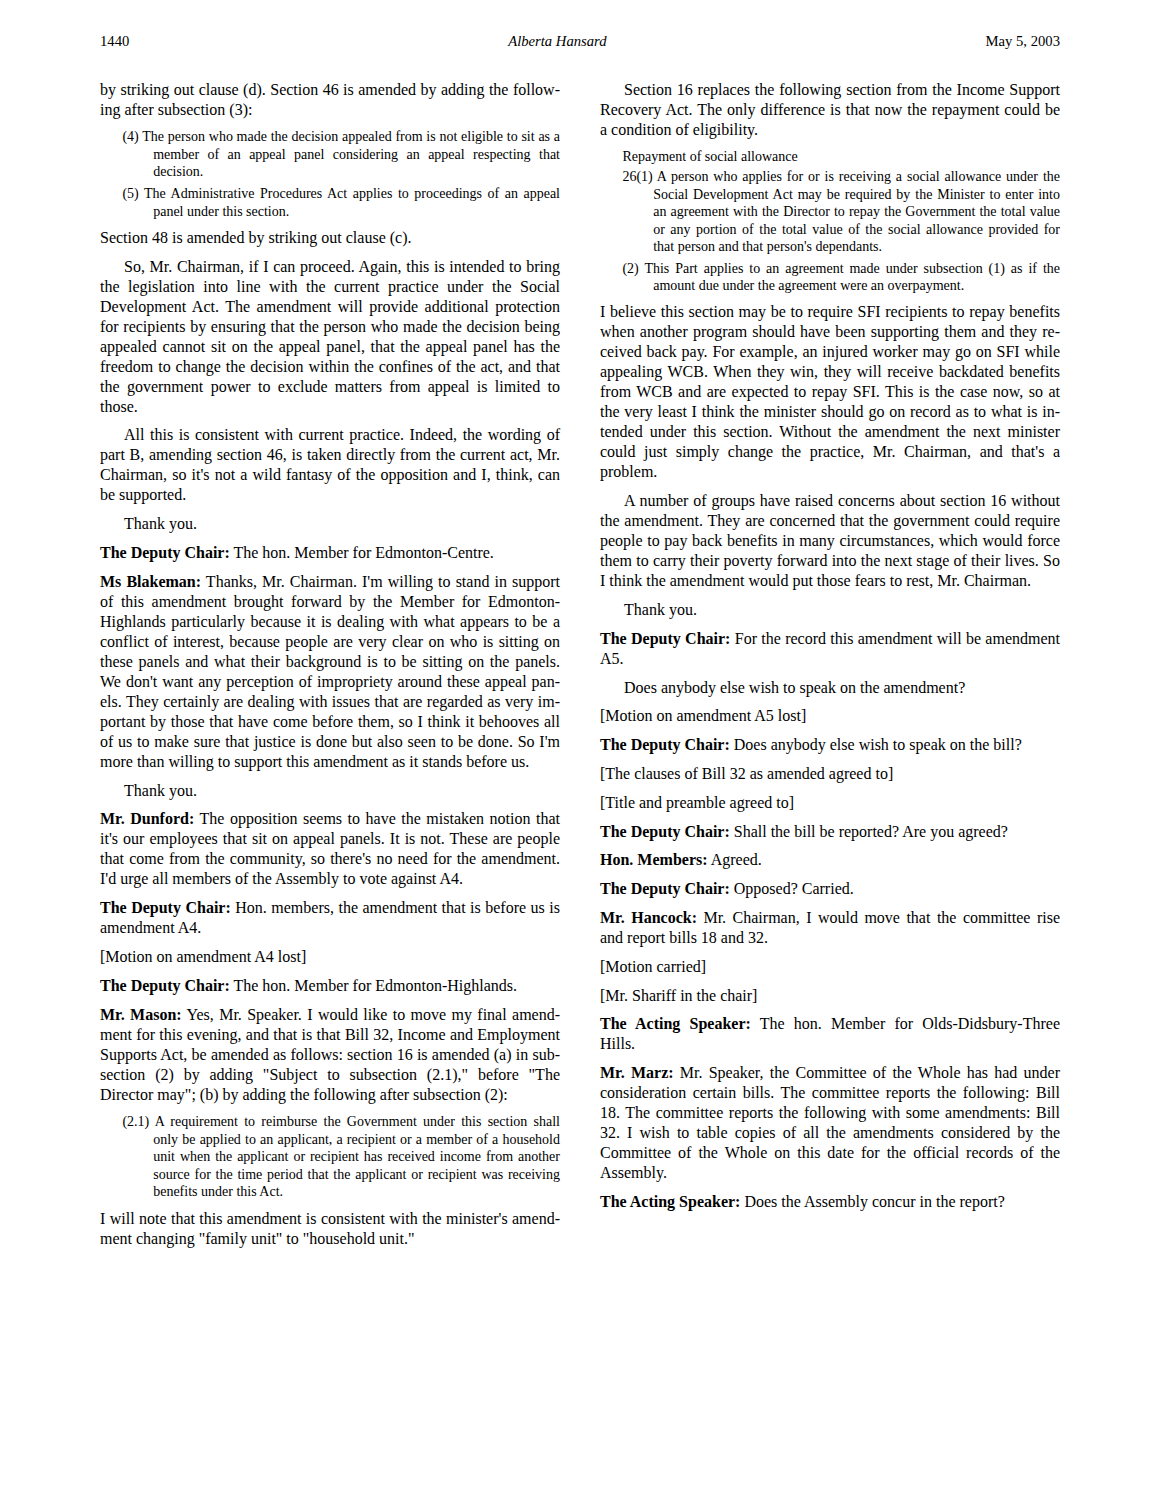1440 Alberta Hansard May 5, 2003
by striking out clause (d). Section 46 is amended by adding the following after subsection (3):
(4) The person who made the decision appealed from is not eligible to sit as a member of an appeal panel considering an appeal respecting that decision.
(5) The Administrative Procedures Act applies to proceedings of an appeal panel under this section.
Section 48 is amended by striking out clause (c).
So, Mr. Chairman, if I can proceed. Again, this is intended to bring the legislation into line with the current practice under the Social Development Act. The amendment will provide additional protection for recipients by ensuring that the person who made the decision being appealed cannot sit on the appeal panel, that the appeal panel has the freedom to change the decision within the confines of the act, and that the government power to exclude matters from appeal is limited to those.
All this is consistent with current practice. Indeed, the wording of part B, amending section 46, is taken directly from the current act, Mr. Chairman, so it's not a wild fantasy of the opposition and I, think, can be supported.
Thank you.
The Deputy Chair: The hon. Member for Edmonton-Centre.
Ms Blakeman: Thanks, Mr. Chairman. I'm willing to stand in support of this amendment brought forward by the Member for Edmonton-Highlands particularly because it is dealing with what appears to be a conflict of interest, because people are very clear on who is sitting on these panels and what their background is to be sitting on the panels. We don't want any perception of impropriety around these appeal panels. They certainly are dealing with issues that are regarded as very important by those that have come before them, so I think it behooves all of us to make sure that justice is done but also seen to be done. So I'm more than willing to support this amendment as it stands before us.
Thank you.
Mr. Dunford: The opposition seems to have the mistaken notion that it's our employees that sit on appeal panels. It is not. These are people that come from the community, so there's no need for the amendment. I'd urge all members of the Assembly to vote against A4.
The Deputy Chair: Hon. members, the amendment that is before us is amendment A4.
[Motion on amendment A4 lost]
The Deputy Chair: The hon. Member for Edmonton-Highlands.
Mr. Mason: Yes, Mr. Speaker. I would like to move my final amendment for this evening, and that is that Bill 32, Income and Employment Supports Act, be amended as follows: section 16 is amended (a) in subsection (2) by adding "Subject to subsection (2.1)," before "The Director may"; (b) by adding the following after subsection (2):
(2.1) A requirement to reimburse the Government under this section shall only be applied to an applicant, a recipient or a member of a household unit when the applicant or recipient has received income from another source for the time period that the applicant or recipient was receiving benefits under this Act.
I will note that this amendment is consistent with the minister's amendment changing "family unit" to "household unit."
Section 16 replaces the following section from the Income Support Recovery Act. The only difference is that now the repayment could be a condition of eligibility.
Repayment of social allowance
26(1) A person who applies for or is receiving a social allowance under the Social Development Act may be required by the Minister to enter into an agreement with the Director to repay the Government the total value or any portion of the total value of the social allowance provided for that person and that person's dependants.
(2) This Part applies to an agreement made under subsection (1) as if the amount due under the agreement were an overpayment.
I believe this section may be to require SFI recipients to repay benefits when another program should have been supporting them and they received back pay. For example, an injured worker may go on SFI while appealing WCB. When they win, they will receive backdated benefits from WCB and are expected to repay SFI. This is the case now, so at the very least I think the minister should go on record as to what is intended under this section. Without the amendment the next minister could just simply change the practice, Mr. Chairman, and that's a problem.
A number of groups have raised concerns about section 16 without the amendment. They are concerned that the government could require people to pay back benefits in many circumstances, which would force them to carry their poverty forward into the next stage of their lives. So I think the amendment would put those fears to rest, Mr. Chairman.
Thank you.
The Deputy Chair: For the record this amendment will be amendment A5.
Does anybody else wish to speak on the amendment?
[Motion on amendment A5 lost]
The Deputy Chair: Does anybody else wish to speak on the bill?
[The clauses of Bill 32 as amended agreed to]
[Title and preamble agreed to]
The Deputy Chair: Shall the bill be reported? Are you agreed?
Hon. Members: Agreed.
The Deputy Chair: Opposed? Carried.
Mr. Hancock: Mr. Chairman, I would move that the committee rise and report bills 18 and 32.
[Motion carried]
[Mr. Shariff in the chair]
The Acting Speaker: The hon. Member for Olds-Didsbury-Three Hills.
Mr. Marz: Mr. Speaker, the Committee of the Whole has had under consideration certain bills. The committee reports the following: Bill 18. The committee reports the following with some amendments: Bill 32. I wish to table copies of all the amendments considered by the Committee of the Whole on this date for the official records of the Assembly.
The Acting Speaker: Does the Assembly concur in the report?